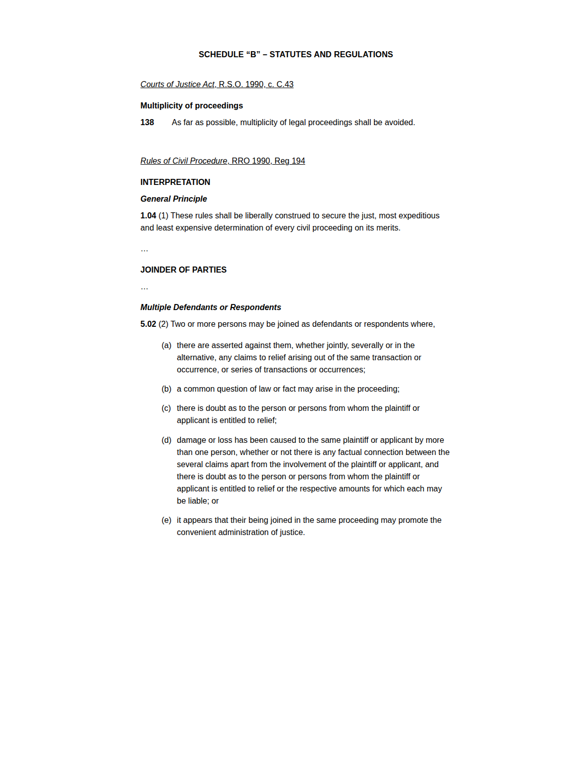SCHEDULE “B” – STATUTES AND REGULATIONS
Courts of Justice Act, R.S.O. 1990, c. C.43
Multiplicity of proceedings
138 As far as possible, multiplicity of legal proceedings shall be avoided.
Rules of Civil Procedure, RRO 1990, Reg 194
INTERPRETATION
General Principle
1.04 (1) These rules shall be liberally construed to secure the just, most expeditious and least expensive determination of every civil proceeding on its merits.
…
JOINDER OF PARTIES
…
Multiple Defendants or Respondents
5.02 (2) Two or more persons may be joined as defendants or respondents where,
(a) there are asserted against them, whether jointly, severally or in the alternative, any claims to relief arising out of the same transaction or occurrence, or series of transactions or occurrences;
(b) a common question of law or fact may arise in the proceeding;
(c) there is doubt as to the person or persons from whom the plaintiff or applicant is entitled to relief;
(d) damage or loss has been caused to the same plaintiff or applicant by more than one person, whether or not there is any factual connection between the several claims apart from the involvement of the plaintiff or applicant, and there is doubt as to the person or persons from whom the plaintiff or applicant is entitled to relief or the respective amounts for which each may be liable; or
(e) it appears that their being joined in the same proceeding may promote the convenient administration of justice.